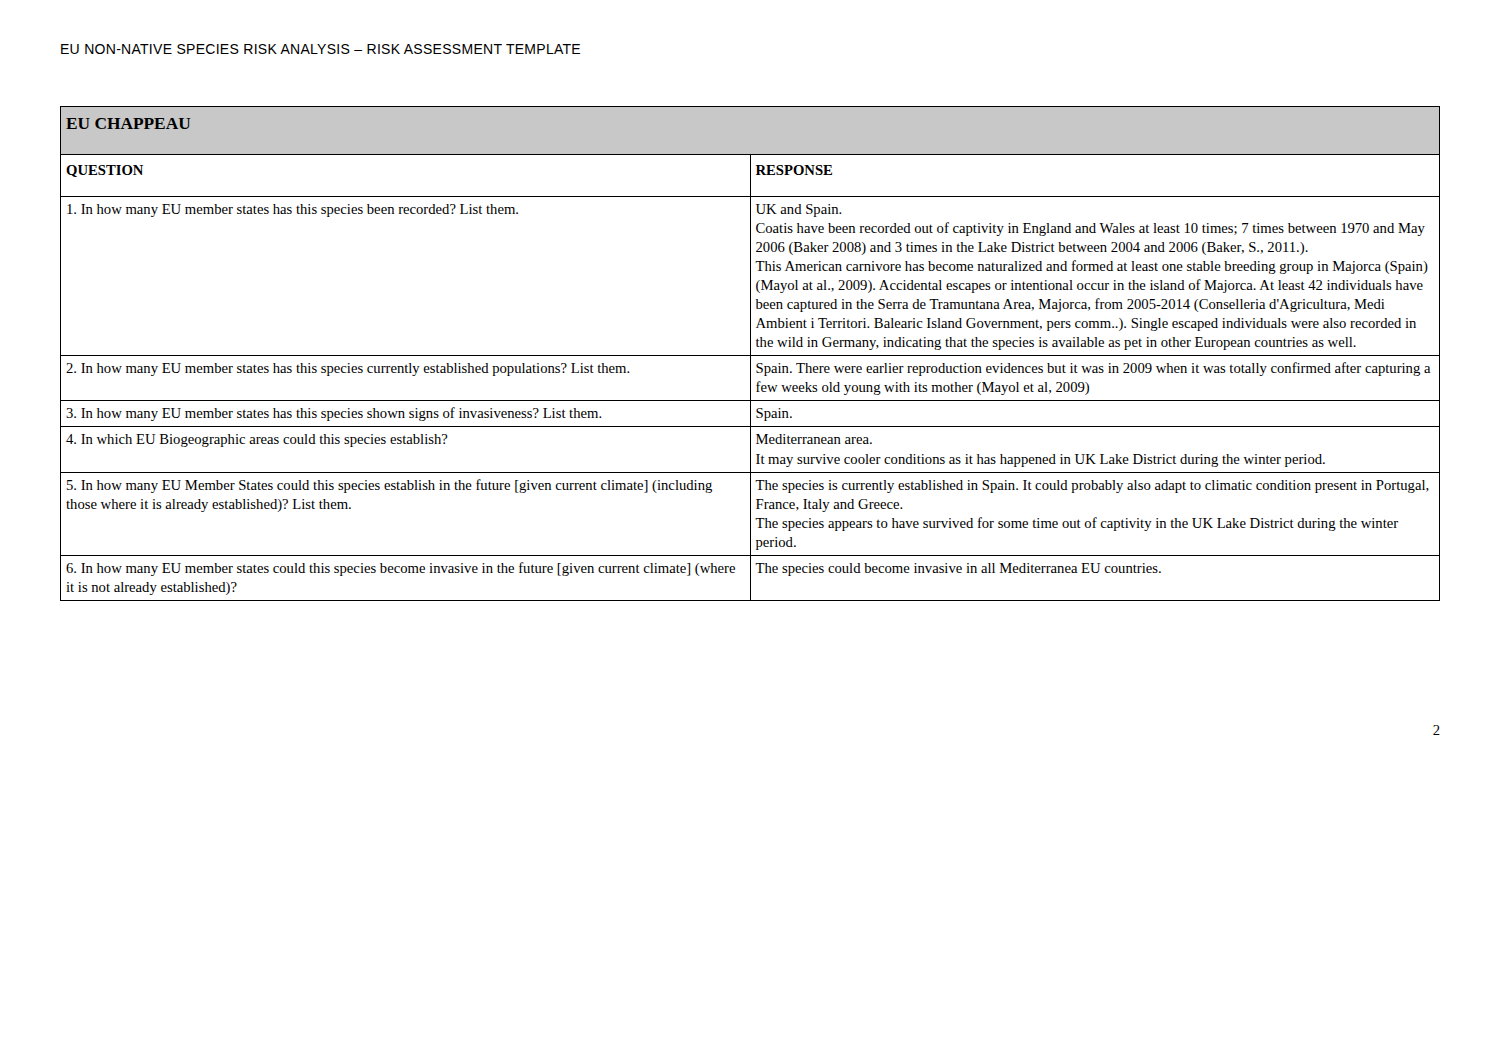EU NON-NATIVE SPECIES RISK ANALYSIS – RISK ASSESSMENT TEMPLATE
| EU CHAPPEAU |
| QUESTION | RESPONSE |
| 1. In how many EU member states has this species been recorded? List them. | UK and Spain. Coatis have been recorded out of captivity in England and Wales at least 10 times; 7 times between 1970 and May 2006 (Baker 2008) and 3 times in the Lake District between 2004 and 2006 (Baker, S., 2011.). This American carnivore has become naturalized and formed at least one stable breeding group in Majorca (Spain) (Mayol at al., 2009). Accidental escapes or intentional occur in the island of Majorca. At least 42 individuals have been captured in the Serra de Tramuntana Area, Majorca, from 2005-2014 (Conselleria d'Agricultura, Medi Ambient i Territori. Balearic Island Government, pers comm..). Single escaped individuals were also recorded in the wild in Germany, indicating that the species is available as pet in other European countries as well. |
| 2. In how many EU member states has this species currently established populations? List them. | Spain. There were earlier reproduction evidences but it was in 2009 when it was totally confirmed after capturing a few weeks old young with its mother (Mayol et al, 2009) |
| 3. In how many EU member states has this species shown signs of invasiveness? List them. | Spain. |
| 4. In which EU Biogeographic areas could this species establish? | Mediterranean area. It may survive cooler conditions as it has happened in UK Lake District during the winter period. |
| 5. In how many EU Member States could this species establish in the future [given current climate] (including those where it is already established)? List them. | The species is currently established in Spain. It could probably also adapt to climatic condition present in Portugal, France, Italy and Greece. The species appears to have survived for some time out of captivity in the UK Lake District during the winter period. |
| 6. In how many EU member states could this species become invasive in the future [given current climate] (where it is not already established)? | The species could become invasive in all Mediterranea EU countries. |
2